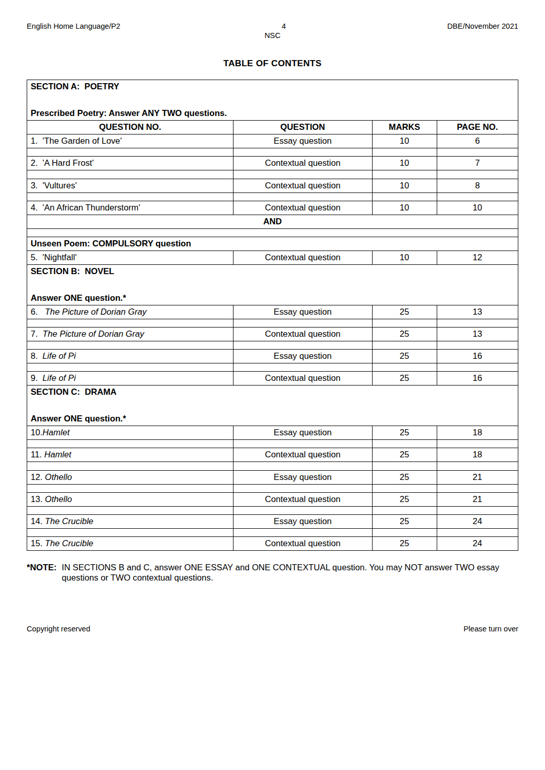English Home Language/P2
4
DBE/November 2021
NSC
TABLE OF CONTENTS
| SECTION A: POETRY |
| Prescribed Poetry: Answer ANY TWO questions. |
| QUESTION NO. | QUESTION | MARKS | PAGE NO. |
| 1. 'The Garden of Love' | Essay question | 10 | 6 |
| 2. 'A Hard Frost' | Contextual question | 10 | 7 |
| 3. 'Vultures' | Contextual question | 10 | 8 |
| 4. 'An African Thunderstorm' | Contextual question | 10 | 10 |
| AND |
| Unseen Poem: COMPULSORY question |
| 5. 'Nightfall' | Contextual question | 10 | 12 |
| SECTION B: NOVEL |
| Answer ONE question.* |
| 6. The Picture of Dorian Gray | Essay question | 25 | 13 |
| 7. The Picture of Dorian Gray | Contextual question | 25 | 13 |
| 8. Life of Pi | Essay question | 25 | 16 |
| 9. Life of Pi | Contextual question | 25 | 16 |
| SECTION C: DRAMA |
| Answer ONE question.* |
| 10. Hamlet | Essay question | 25 | 18 |
| 11. Hamlet | Contextual question | 25 | 18 |
| 12. Othello | Essay question | 25 | 21 |
| 13. Othello | Contextual question | 25 | 21 |
| 14. The Crucible | Essay question | 25 | 24 |
| 15. The Crucible | Contextual question | 25 | 24 |
*NOTE:
IN SECTIONS B and C, answer ONE ESSAY and ONE CONTEXTUAL question. You may NOT answer TWO essay questions or TWO contextual questions.
Copyright reserved
Please turn over